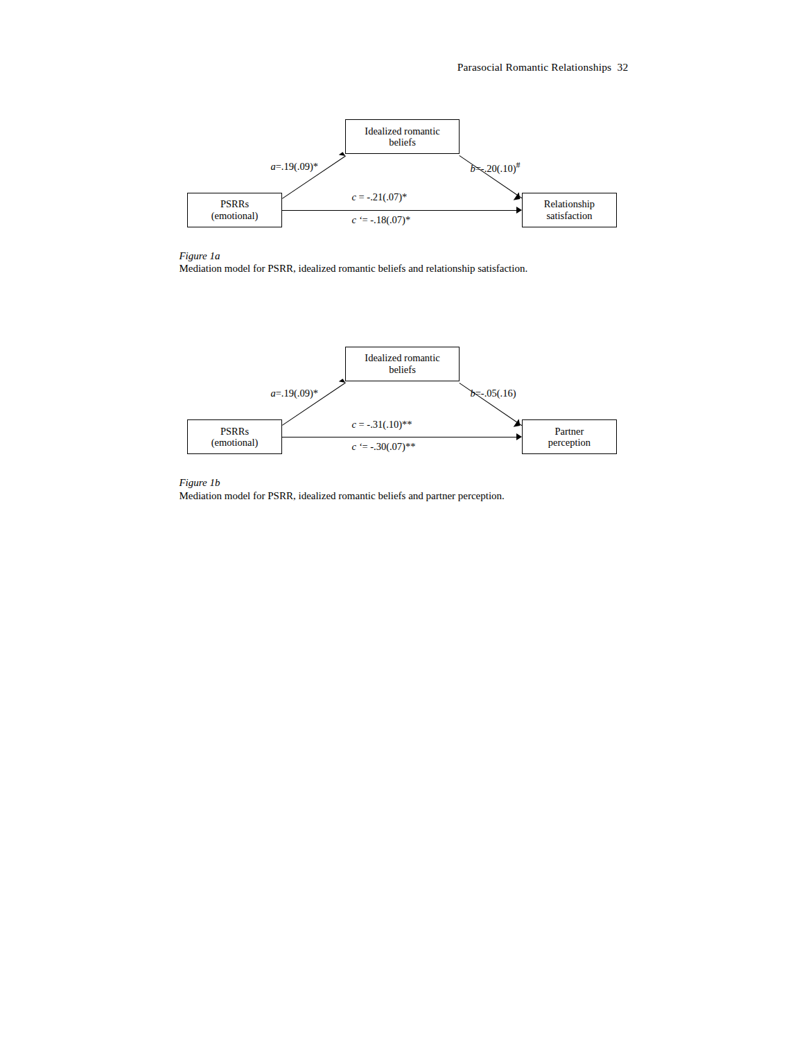Parasocial Romantic Relationships 32
Idealized romantic
beliefs
PSRRs
(emotional)
Relationship
satisfaction
a=.19(.09)*
b=-.20(.10)#
c = -.21(.07)*
c ‘= -.18(.07)*
Figure 1a Mediation model for PSRR, idealized romantic beliefs and relationship satisfaction.
Idealized romantic
beliefs
PSRRs
(emotional)
Partner
perception
a=.19(.09)*
b=-.05(.16)
c = -.31(.10)**
c ‘= -.30(.07)**
Figure 1b Mediation model for PSRR, idealized romantic beliefs and partner perception.